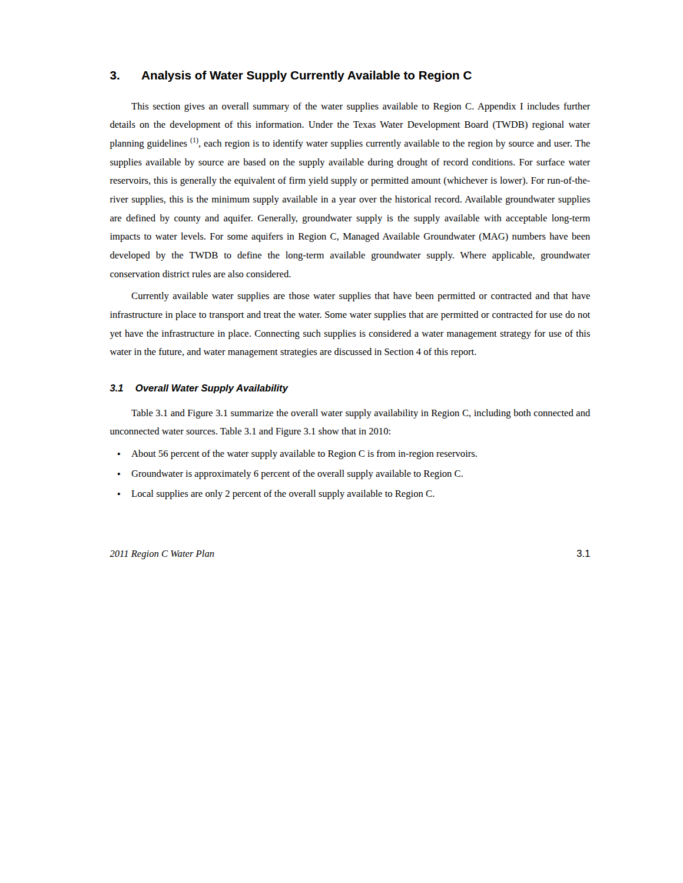3. Analysis of Water Supply Currently Available to Region C
This section gives an overall summary of the water supplies available to Region C. Appendix I includes further details on the development of this information. Under the Texas Water Development Board (TWDB) regional water planning guidelines (1), each region is to identify water supplies currently available to the region by source and user. The supplies available by source are based on the supply available during drought of record conditions. For surface water reservoirs, this is generally the equivalent of firm yield supply or permitted amount (whichever is lower). For run-of-the-river supplies, this is the minimum supply available in a year over the historical record. Available groundwater supplies are defined by county and aquifer. Generally, groundwater supply is the supply available with acceptable long-term impacts to water levels. For some aquifers in Region C, Managed Available Groundwater (MAG) numbers have been developed by the TWDB to define the long-term available groundwater supply. Where applicable, groundwater conservation district rules are also considered.
Currently available water supplies are those water supplies that have been permitted or contracted and that have infrastructure in place to transport and treat the water. Some water supplies that are permitted or contracted for use do not yet have the infrastructure in place. Connecting such supplies is considered a water management strategy for use of this water in the future, and water management strategies are discussed in Section 4 of this report.
3.1 Overall Water Supply Availability
Table 3.1 and Figure 3.1 summarize the overall water supply availability in Region C, including both connected and unconnected water sources. Table 3.1 and Figure 3.1 show that in 2010:
About 56 percent of the water supply available to Region C is from in-region reservoirs.
Groundwater is approximately 6 percent of the overall supply available to Region C.
Local supplies are only 2 percent of the overall supply available to Region C.
2011 Region C Water Plan 3.1